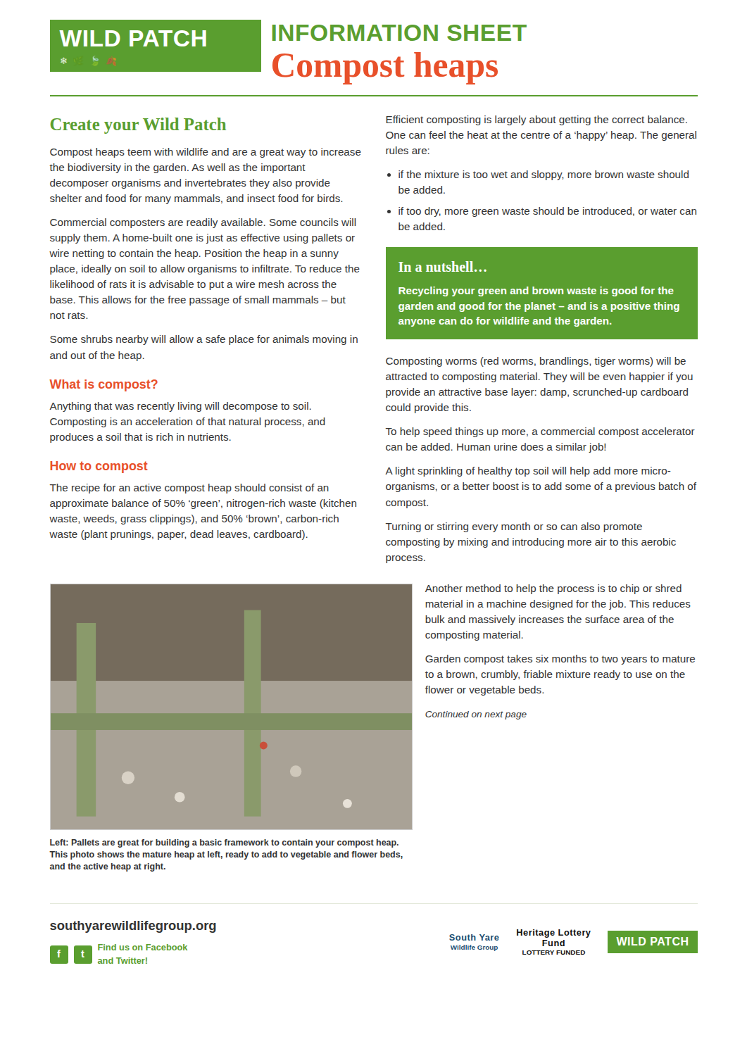Wild Patch ❄ 🌿 🍃 🍂
Information Sheet
Compost heaps
Create your Wild Patch
Compost heaps teem with wildlife and are a great way to increase the biodiversity in the garden. As well as the important decomposer organisms and invertebrates they also provide shelter and food for many mammals, and insect food for birds.
Commercial composters are readily available. Some councils will supply them. A home-built one is just as effective using pallets or wire netting to contain the heap. Position the heap in a sunny place, ideally on soil to allow organisms to infiltrate. To reduce the likelihood of rats it is advisable to put a wire mesh across the base. This allows for the free passage of small mammals – but not rats.
Some shrubs nearby will allow a safe place for animals moving in and out of the heap.
What is compost?
Anything that was recently living will decompose to soil. Composting is an acceleration of that natural process, and produces a soil that is rich in nutrients.
How to compost
The recipe for an active compost heap should consist of an approximate balance of 50% ‘green’, nitrogen-rich waste (kitchen waste, weeds, grass clippings), and 50% ‘brown’, carbon-rich waste (plant prunings, paper, dead leaves, cardboard).
Efficient composting is largely about getting the correct balance. One can feel the heat at the centre of a ‘happy’ heap. The general rules are:
if the mixture is too wet and sloppy, more brown waste should be added.
if too dry, more green waste should be introduced, or water can be added.
In a nutshell…
Recycling your green and brown waste is good for the garden and good for the planet – and is a positive thing anyone can do for wildlife and the garden.
Composting worms (red worms, brandlings, tiger worms) will be attracted to composting material. They will be even happier if you provide an attractive base layer: damp, scrunched-up cardboard could provide this.
To help speed things up more, a commercial compost accelerator can be added. Human urine does a similar job!
A light sprinkling of healthy top soil will help add more micro-organisms, or a better boost is to add some of a previous batch of compost.
Turning or stirring every month or so can also promote composting by mixing and introducing more air to this aerobic process.
Left: Pallets are great for building a basic framework to contain your compost heap. This photo shows the mature heap at left, ready to add to vegetable and flower beds, and the active heap at right.
Another method to help the process is to chip or shred material in a machine designed for the job. This reduces bulk and massively increases the surface area of the composting material.
Garden compost takes six months to two years to mature to a brown, crumbly, friable mixture ready to use on the flower or vegetable beds.
Continued on next page
southyarewildlifegroup.org
f t Find us on Facebook
and Twitter!
South Yare Wildlife Group
Heritage Lottery Fund LOTTERY FUNDED
Wild Patch